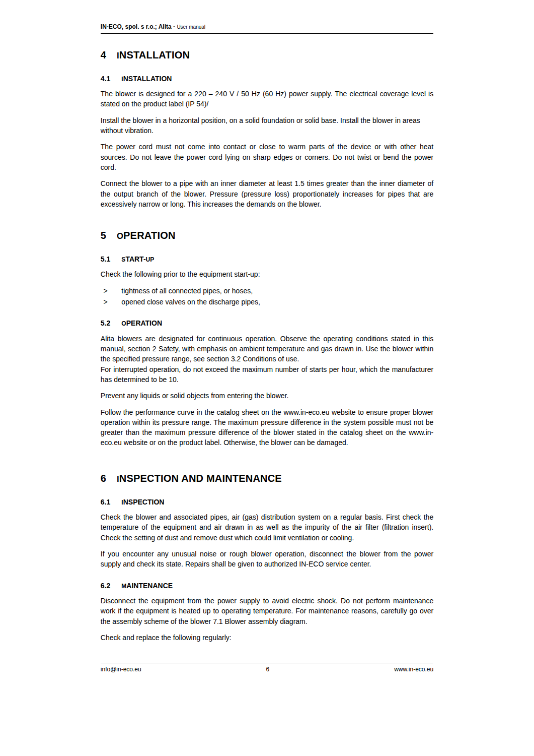IN-ECO, spol. s r.o.; Alita - User manual
4 INSTALLATION
4.1 INSTALLATION
The blower is designed for a 220 – 240 V / 50 Hz (60 Hz) power supply. The electrical coverage level is stated on the product label (IP 54)/
Install the blower in a horizontal position, on a solid foundation or solid base. Install the blower in areas without vibration.
The power cord must not come into contact or close to warm parts of the device or with other heat sources. Do not leave the power cord lying on sharp edges or corners. Do not twist or bend the power cord.
Connect the blower to a pipe with an inner diameter at least 1.5 times greater than the inner diameter of the output branch of the blower. Pressure (pressure loss) proportionately increases for pipes that are excessively narrow or long. This increases the demands on the blower.
5 OPERATION
5.1 START-UP
Check the following prior to the equipment start-up:
tightness of all connected pipes, or hoses,
opened close valves on the discharge pipes,
5.2 OPERATION
Alita blowers are designated for continuous operation. Observe the operating conditions stated in this manual, section 2 Safety, with emphasis on ambient temperature and gas drawn in. Use the blower within the specified pressure range, see section 3.2 Conditions of use.
For interrupted operation, do not exceed the maximum number of starts per hour, which the manufacturer has determined to be 10.
Prevent any liquids or solid objects from entering the blower.
Follow the performance curve in the catalog sheet on the www.in-eco.eu website to ensure proper blower operation within its pressure range. The maximum pressure difference in the system possible must not be greater than the maximum pressure difference of the blower stated in the catalog sheet on the www.in-eco.eu website or on the product label. Otherwise, the blower can be damaged.
6 INSPECTION AND MAINTENANCE
6.1 INSPECTION
Check the blower and associated pipes, air (gas) distribution system on a regular basis. First check the temperature of the equipment and air drawn in as well as the impurity of the air filter (filtration insert). Check the setting of dust and remove dust which could limit ventilation or cooling.
If you encounter any unusual noise or rough blower operation, disconnect the blower from the power supply and check its state. Repairs shall be given to authorized IN-ECO service center.
6.2 MAINTENANCE
Disconnect the equipment from the power supply to avoid electric shock. Do not perform maintenance work if the equipment is heated up to operating temperature. For maintenance reasons, carefully go over the assembly scheme of the blower 7.1 Blower assembly diagram.
Check and replace the following regularly:
info@in-eco.eu 6 www.in-eco.eu